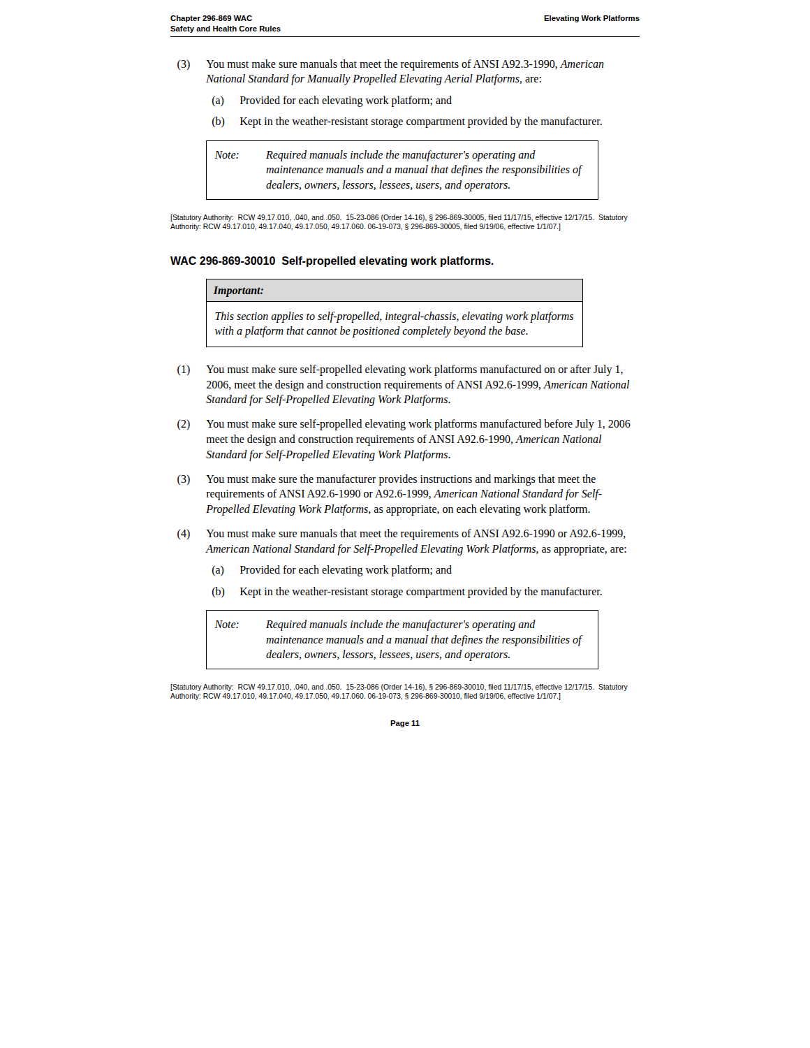Chapter 296-869 WAC
Safety and Health Core Rules
Elevating Work Platforms
(3) You must make sure manuals that meet the requirements of ANSI A92.3-1990, American National Standard for Manually Propelled Elevating Aerial Platforms, are:
(a) Provided for each elevating work platform; and
(b) Kept in the weather-resistant storage compartment provided by the manufacturer.
| Note: | Required manuals include the manufacturer's operating and maintenance manuals and a manual that defines the responsibilities of dealers, owners, lessors, lessees, users, and operators. |
[Statutory Authority: RCW 49.17.010, .040, and .050. 15-23-086 (Order 14-16), § 296-869-30005, filed 11/17/15, effective 12/17/15. Statutory Authority: RCW 49.17.010, 49.17.040, 49.17.050, 49.17.060. 06-19-073, § 296-869-30005, filed 9/19/06, effective 1/1/07.]
WAC 296-869-30010 Self-propelled elevating work platforms.
Important:
This section applies to self-propelled, integral-chassis, elevating work platforms with a platform that cannot be positioned completely beyond the base.
(1) You must make sure self-propelled elevating work platforms manufactured on or after July 1, 2006, meet the design and construction requirements of ANSI A92.6-1999, American National Standard for Self-Propelled Elevating Work Platforms.
(2) You must make sure self-propelled elevating work platforms manufactured before July 1, 2006 meet the design and construction requirements of ANSI A92.6-1990, American National Standard for Self-Propelled Elevating Work Platforms.
(3) You must make sure the manufacturer provides instructions and markings that meet the requirements of ANSI A92.6-1990 or A92.6-1999, American National Standard for Self-Propelled Elevating Work Platforms, as appropriate, on each elevating work platform.
(4) You must make sure manuals that meet the requirements of ANSI A92.6-1990 or A92.6-1999, American National Standard for Self-Propelled Elevating Work Platforms, as appropriate, are:
(a) Provided for each elevating work platform; and
(b) Kept in the weather-resistant storage compartment provided by the manufacturer.
| Note: | Required manuals include the manufacturer's operating and maintenance manuals and a manual that defines the responsibilities of dealers, owners, lessors, lessees, users, and operators. |
[Statutory Authority: RCW 49.17.010, .040, and .050. 15-23-086 (Order 14-16), § 296-869-30010, filed 11/17/15, effective 12/17/15. Statutory Authority: RCW 49.17.010, 49.17.040, 49.17.050, 49.17.060. 06-19-073, § 296-869-30010, filed 9/19/06, effective 1/1/07.]
Page 11